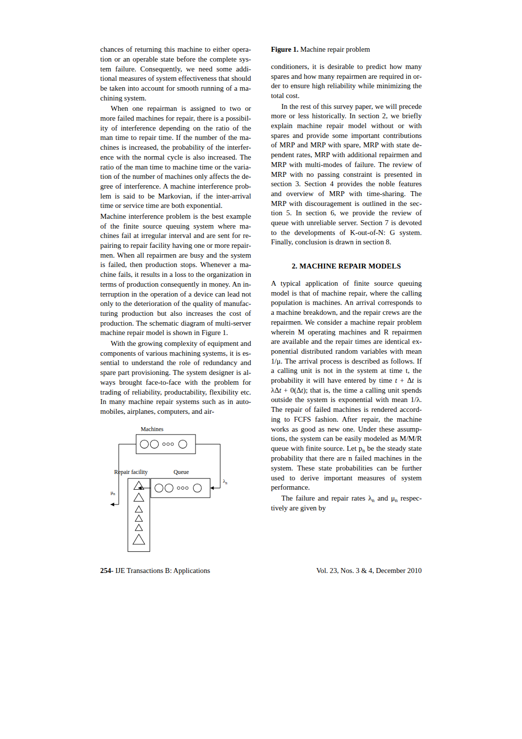chances of returning this machine to either operation or an operable state before the complete system failure. Consequently, we need some additional measures of system effectiveness that should be taken into account for smooth running of a machining system.
When one repairman is assigned to two or more failed machines for repair, there is a possibility of interference depending on the ratio of the man time to repair time. If the number of the machines is increased, the probability of the interference with the normal cycle is also increased. The ratio of the man time to machine time or the variation of the number of machines only affects the degree of interference. A machine interference problem is said to be Markovian, if the inter-arrival time or service time are both exponential.
Machine interference problem is the best example of the finite source queuing system where machines fail at irregular interval and are sent for repairing to repair facility having one or more repairmen. When all repairmen are busy and the system is failed, then production stops. Whenever a machine fails, it results in a loss to the organization in terms of production consequently in money. An interruption in the operation of a device can lead not only to the deterioration of the quality of manufacturing production but also increases the cost of production. The schematic diagram of multi-server machine repair model is shown in Figure 1.
With the growing complexity of equipment and components of various machining systems, it is essential to understand the role of redundancy and spare part provisioning. The system designer is always brought face-to-face with the problem for trading of reliability, productability, flexibility etc. In many machine repair systems such as in automobiles, airplanes, computers, and air-
Machines Repair facility Queue λn μn
Figure 1. Machine repair problem
conditioners, it is desirable to predict how many spares and how many repairmen are required in order to ensure high reliability while minimizing the total cost.
In the rest of this survey paper, we will precede more or less historically. In section 2, we briefly explain machine repair model without or with spares and provide some important contributions of MRP and MRP with spare, MRP with state dependent rates, MRP with additional repairmen and MRP with multi-modes of failure. The review of MRP with no passing constraint is presented in section 3. Section 4 provides the noble features and overview of MRP with time-sharing. The MRP with discouragement is outlined in the section 5. In section 6, we provide the review of queue with unreliable server. Section 7 is devoted to the developments of K-out-of-N: G system. Finally, conclusion is drawn in section 8.
2. MACHINE REPAIR MODELS
A typical application of finite source queuing model is that of machine repair, where the calling population is machines. An arrival corresponds to a machine breakdown, and the repair crews are the repairmen. We consider a machine repair problem wherein M operating machines and R repairmen are available and the repair times are identical exponential distributed random variables with mean 1/μ. The arrival process is described as follows. If a calling unit is not in the system at time t, the probability it will have entered by time t + Δt is λΔ t + 0(Δt); that is, the time a calling unit spends outside the system is exponential with mean 1/λ. The repair of failed machines is rendered according to FCFS fashion. After repair, the machine works as good as new one. Under these assumptions, the system can be easily modeled as M/M/R queue with finite source. Let pn be the steady state probability that there are n failed machines in the system. These state probabilities can be further used to derive important measures of system performance.
The failure and repair rates λn and μn respectively are given by
254- IJE Transactions B: Applications
Vol. 23, Nos. 3 & 4, December 2010